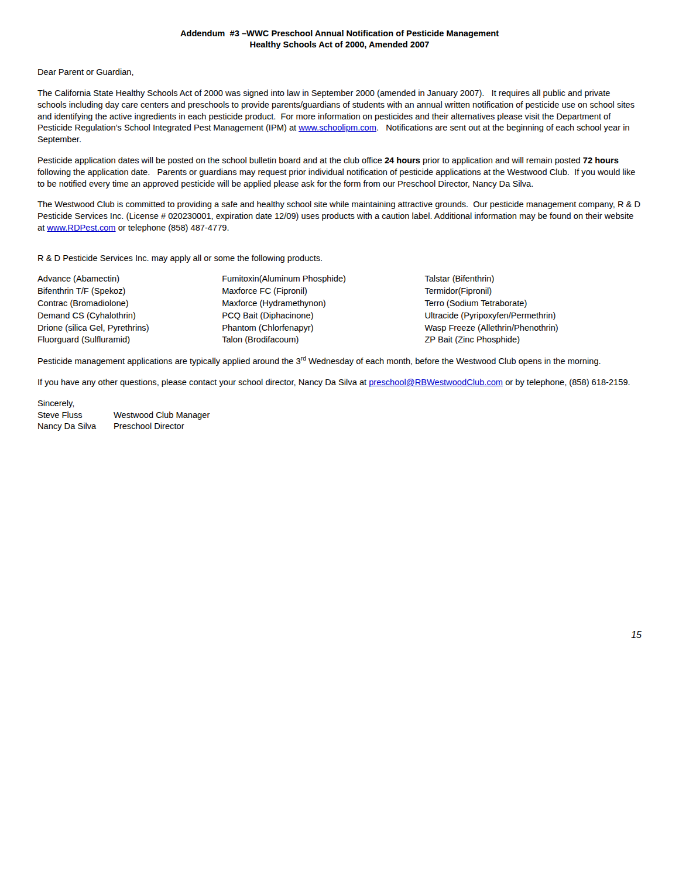Addendum #3 –WWC Preschool Annual Notification of Pesticide Management
Healthy Schools Act of 2000, Amended 2007
Dear Parent or Guardian,
The California State Healthy Schools Act of 2000 was signed into law in September 2000 (amended in January 2007). It requires all public and private schools including day care centers and preschools to provide parents/guardians of students with an annual written notification of pesticide use on school sites and identifying the active ingredients in each pesticide product. For more information on pesticides and their alternatives please visit the Department of Pesticide Regulation’s School Integrated Pest Management (IPM) at www.schoolipm.com. Notifications are sent out at the beginning of each school year in September.
Pesticide application dates will be posted on the school bulletin board and at the club office 24 hours prior to application and will remain posted 72 hours following the application date. Parents or guardians may request prior individual notification of pesticide applications at the Westwood Club. If you would like to be notified every time an approved pesticide will be applied please ask for the form from our Preschool Director, Nancy Da Silva.
The Westwood Club is committed to providing a safe and healthy school site while maintaining attractive grounds. Our pesticide management company, R & D Pesticide Services Inc. (License # 020230001, expiration date 12/09) uses products with a caution label. Additional information may be found on their website at www.RDPest.com or telephone (858) 487-4779.
R & D Pesticide Services Inc. may apply all or some the following products.
| Advance (Abamectin) | Fumitoxin(Aluminum Phosphide) | Talstar (Bifenthrin) |
| Bifenthrin T/F (Spekoz) | Maxforce FC (Fipronil) | Termidor(Fipronil) |
| Contrac (Bromadiolone) | Maxforce (Hydramethynon) | Terro (Sodium Tetraborate) |
| Demand CS (Cyhalothrin) | PCQ Bait (Diphacinone) | Ultracide (Pyripoxyfen/Permethrin) |
| Drione (silica Gel, Pyrethrins) | Phantom (Chlorfenapyr) | Wasp Freeze (Allethrin/Phenothrin) |
| Fluorguard (Sulfluramid) | Talon (Brodifacoum) | ZP Bait (Zinc Phosphide) |
Pesticide management applications are typically applied around the 3rd Wednesday of each month, before the Westwood Club opens in the morning.
If you have any other questions, please contact your school director, Nancy Da Silva at preschool@RBWestwoodClub.com or by telephone, (858) 618-2159.
Sincerely, Steve Fluss Westwood Club Manager Nancy Da Silva Preschool Director
15